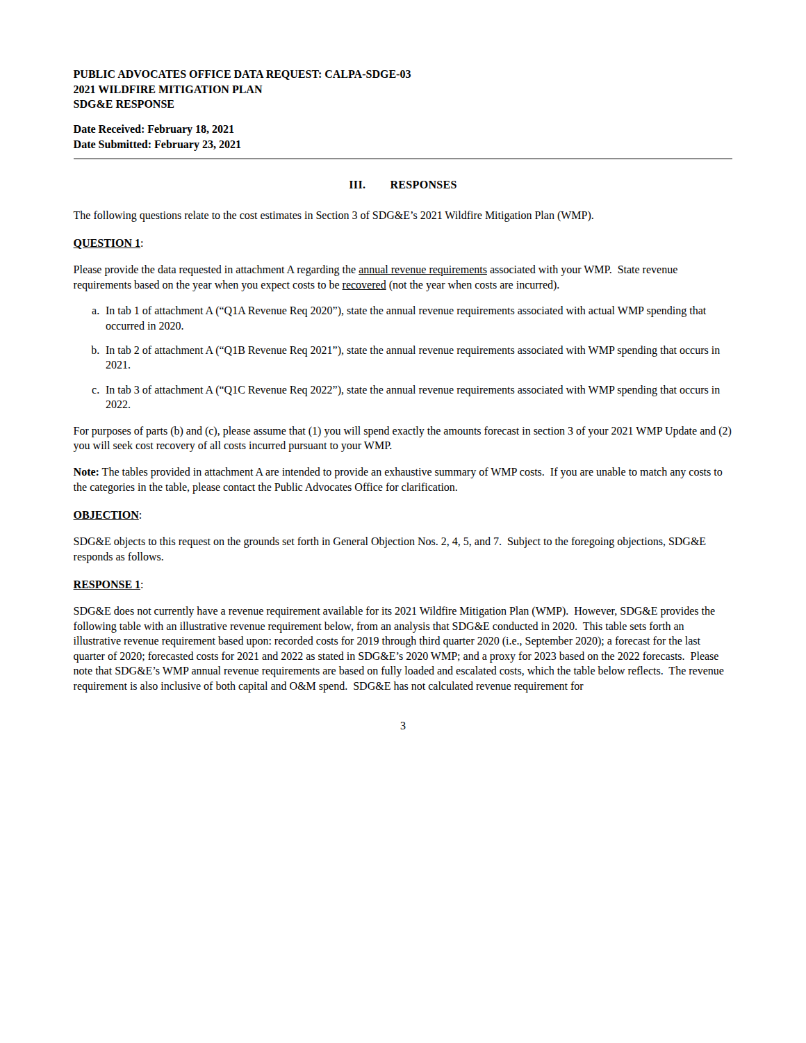PUBLIC ADVOCATES OFFICE DATA REQUEST: CALPA-SDGE-03
2021 WILDFIRE MITIGATION PLAN
SDG&E RESPONSE
Date Received: February 18, 2021
Date Submitted: February 23, 2021
III. RESPONSES
The following questions relate to the cost estimates in Section 3 of SDG&E’s 2021 Wildfire Mitigation Plan (WMP).
QUESTION 1:
Please provide the data requested in attachment A regarding the annual revenue requirements associated with your WMP. State revenue requirements based on the year when you expect costs to be recovered (not the year when costs are incurred).
In tab 1 of attachment A (“Q1A Revenue Req 2020”), state the annual revenue requirements associated with actual WMP spending that occurred in 2020.
In tab 2 of attachment A (“Q1B Revenue Req 2021”), state the annual revenue requirements associated with WMP spending that occurs in 2021.
In tab 3 of attachment A (“Q1C Revenue Req 2022”), state the annual revenue requirements associated with WMP spending that occurs in 2022.
For purposes of parts (b) and (c), please assume that (1) you will spend exactly the amounts forecast in section 3 of your 2021 WMP Update and (2) you will seek cost recovery of all costs incurred pursuant to your WMP.
Note: The tables provided in attachment A are intended to provide an exhaustive summary of WMP costs. If you are unable to match any costs to the categories in the table, please contact the Public Advocates Office for clarification.
OBJECTION:
SDG&E objects to this request on the grounds set forth in General Objection Nos. 2, 4, 5, and 7. Subject to the foregoing objections, SDG&E responds as follows.
RESPONSE 1:
SDG&E does not currently have a revenue requirement available for its 2021 Wildfire Mitigation Plan (WMP). However, SDG&E provides the following table with an illustrative revenue requirement below, from an analysis that SDG&E conducted in 2020. This table sets forth an illustrative revenue requirement based upon: recorded costs for 2019 through third quarter 2020 (i.e., September 2020); a forecast for the last quarter of 2020; forecasted costs for 2021 and 2022 as stated in SDG&E’s 2020 WMP; and a proxy for 2023 based on the 2022 forecasts. Please note that SDG&E’s WMP annual revenue requirements are based on fully loaded and escalated costs, which the table below reflects. The revenue requirement is also inclusive of both capital and O&M spend. SDG&E has not calculated revenue requirement for
3